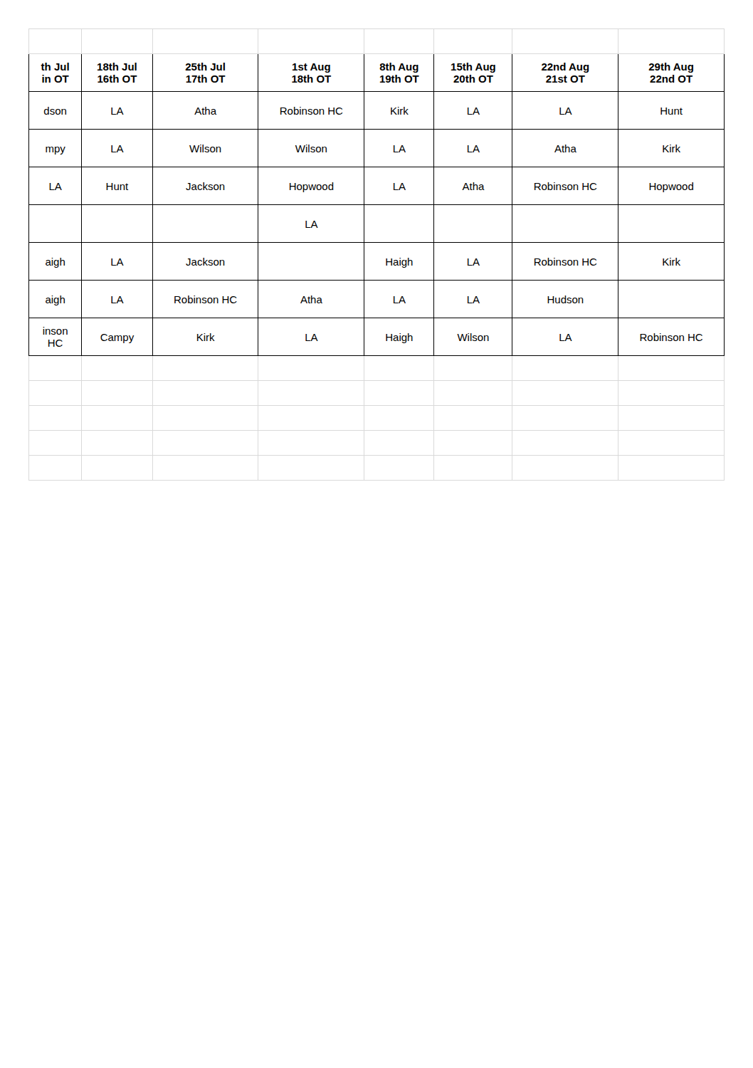| th Jul in OT | 18th Jul 16th OT | 25th Jul 17th OT | 1st Aug 18th OT | 8th Aug 19th OT | 15th Aug 20th OT | 22nd Aug 21st OT | 29th Aug 22nd OT |
| --- | --- | --- | --- | --- | --- | --- | --- |
| dson | LA | Atha | Robinson HC | Kirk | LA | LA | Hunt |
| mpy | LA | Wilson | Wilson | LA | LA | Atha | Kirk |
| LA | Hunt | Jackson | Hopwood | LA | Atha | Robinson HC | Hopwood |
| | | | LA | | | | |
| aigh | LA | Jackson | | Haigh | LA | Robinson HC | Kirk |
| aigh | LA | Robinson HC | Atha | LA | LA | Hudson | |
| inson HC | Campy | Kirk | LA | Haigh | Wilson | LA | Robinson HC |